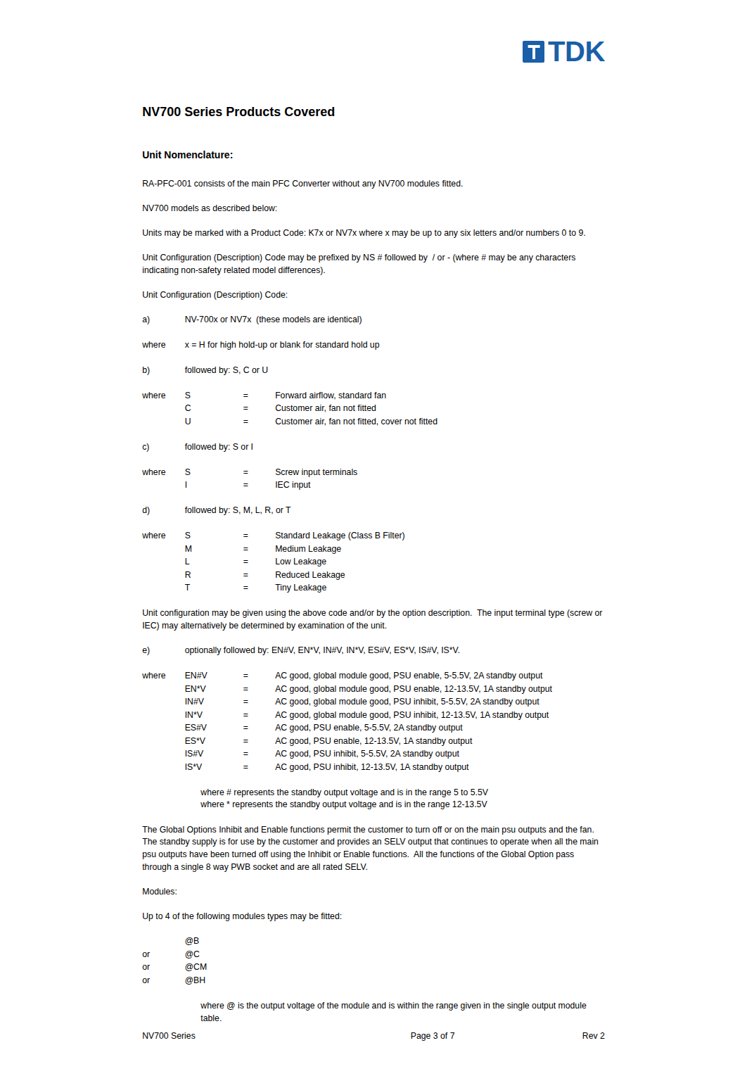TDK
NV700 Series Products Covered
Unit Nomenclature:
RA-PFC-001 consists of the main PFC Converter without any NV700 modules fitted.
NV700 models as described below:
Units may be marked with a Product Code: K7x or NV7x where x may be up to any six letters and/or numbers 0 to 9.
Unit Configuration (Description) Code may be prefixed by NS # followed by / or - (where # may be any characters indicating non-safety related model differences).
Unit Configuration (Description) Code:
| a) | NV-700x or NV7x (these models are identical) |
| where | x = H for high hold-up or blank for standard hold up |
| b) | followed by: S, C or U |
| where | S | = | Forward airflow, standard fan |
| | C | = | Customer air, fan not fitted |
| | U | = | Customer air, fan not fitted, cover not fitted |
| c) | followed by: S or I |
| where | S | = | Screw input terminals |
| | I | = | IEC input |
| d) | followed by: S, M, L, R, or T |
| where | S | = | Standard Leakage (Class B Filter) |
| | M | = | Medium Leakage |
| | L | = | Low Leakage |
| | R | = | Reduced Leakage |
| | T | = | Tiny Leakage |
Unit configuration may be given using the above code and/or by the option description. The input terminal type (screw or IEC) may alternatively be determined by examination of the unit.
| e) | optionally followed by: EN#V, EN*V, IN#V, IN*V, ES#V, ES*V, IS#V, IS*V. |
| where | EN#V | = | AC good, global module good, PSU enable, 5-5.5V, 2A standby output |
| | EN*V | = | AC good, global module good, PSU enable, 12-13.5V, 1A standby output |
| | IN#V | = | AC good, global module good, PSU inhibit, 5-5.5V, 2A standby output |
| | IN*V | = | AC good, global module good, PSU inhibit, 12-13.5V, 1A standby output |
| | ES#V | = | AC good, PSU enable, 5-5.5V, 2A standby output |
| | ES*V | = | AC good, PSU enable, 12-13.5V, 1A standby output |
| | IS#V | = | AC good, PSU inhibit, 5-5.5V, 2A standby output |
| | IS*V | = | AC good, PSU inhibit, 12-13.5V, 1A standby output |
where # represents the standby output voltage and is in the range 5 to 5.5V
where * represents the standby output voltage and is in the range 12-13.5V
The Global Options Inhibit and Enable functions permit the customer to turn off or on the main psu outputs and the fan. The standby supply is for use by the customer and provides an SELV output that continues to operate when all the main psu outputs have been turned off using the Inhibit or Enable functions. All the functions of the Global Option pass through a single 8 way PWB socket and are all rated SELV.
Modules:
Up to 4 of the following modules types may be fitted:
| | @B |
| or | @C |
| or | @CM |
| or | @BH |
where @ is the output voltage of the module and is within the range given in the single output module table.
| NV700 Series | Page 3 of 7 | Rev 2 |